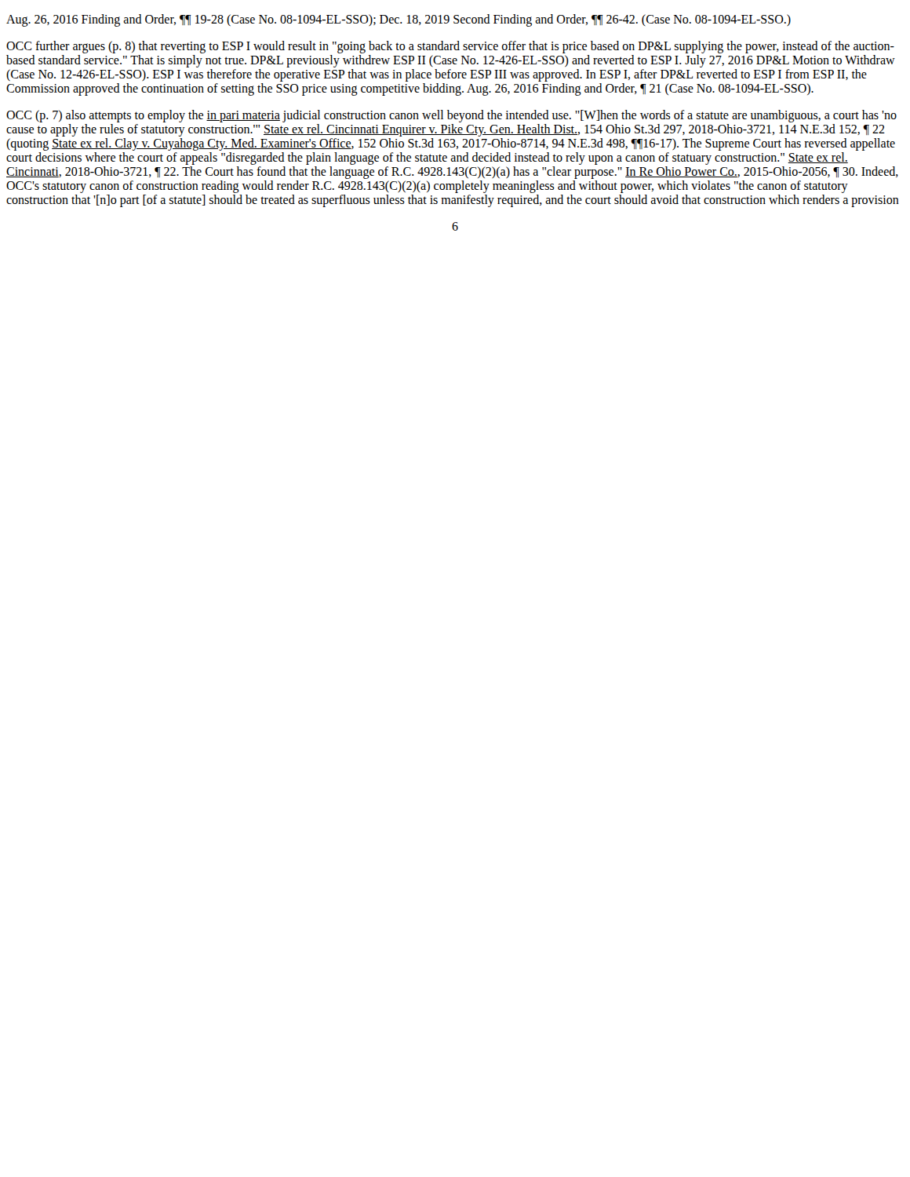Aug. 26, 2016 Finding and Order, ¶¶ 19-28 (Case No. 08-1094-EL-SSO); Dec. 18, 2019 Second Finding and Order, ¶¶ 26-42. (Case No. 08-1094-EL-SSO.)
OCC further argues (p. 8) that reverting to ESP I would result in "going back to a standard service offer that is price based on DP&L supplying the power, instead of the auction-based standard service." That is simply not true. DP&L previously withdrew ESP II (Case No. 12-426-EL-SSO) and reverted to ESP I. July 27, 2016 DP&L Motion to Withdraw (Case No. 12-426-EL-SSO). ESP I was therefore the operative ESP that was in place before ESP III was approved. In ESP I, after DP&L reverted to ESP I from ESP II, the Commission approved the continuation of setting the SSO price using competitive bidding. Aug. 26, 2016 Finding and Order, ¶ 21 (Case No. 08-1094-EL-SSO).
OCC (p. 7) also attempts to employ the in pari materia judicial construction canon well beyond the intended use. "[W]hen the words of a statute are unambiguous, a court has 'no cause to apply the rules of statutory construction.'" State ex rel. Cincinnati Enquirer v. Pike Cty. Gen. Health Dist., 154 Ohio St.3d 297, 2018-Ohio-3721, 114 N.E.3d 152, ¶ 22 (quoting State ex rel. Clay v. Cuyahoga Cty. Med. Examiner's Office, 152 Ohio St.3d 163, 2017-Ohio-8714, 94 N.E.3d 498, ¶¶16-17). The Supreme Court has reversed appellate court decisions where the court of appeals "disregarded the plain language of the statute and decided instead to rely upon a canon of statuary construction." State ex rel. Cincinnati, 2018-Ohio-3721, ¶ 22. The Court has found that the language of R.C. 4928.143(C)(2)(a) has a "clear purpose." In Re Ohio Power Co., 2015-Ohio-2056, ¶ 30. Indeed, OCC's statutory canon of construction reading would render R.C. 4928.143(C)(2)(a) completely meaningless and without power, which violates "the canon of statutory construction that '[n]o part [of a statute] should be treated as superfluous unless that is manifestly required, and the court should avoid that construction which renders a provision
6